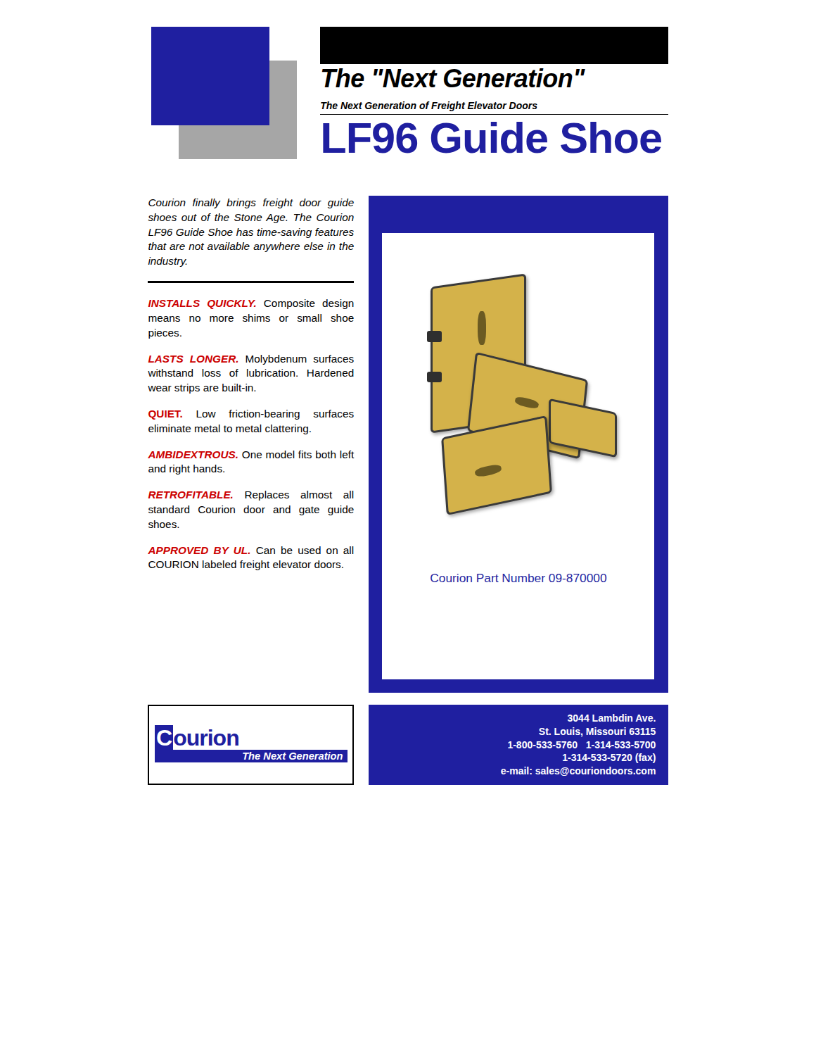The "Next Generation"
The Next Generation of Freight Elevator Doors
LF96 Guide Shoe
Courion finally brings freight door guide shoes out of the Stone Age. The Courion LF96 Guide Shoe has time-saving features that are not available anywhere else in the industry.
INSTALLS QUICKLY. Composite design means no more shims or small shoe pieces.
LASTS LONGER. Molybdenum surfaces withstand loss of lubrication. Hardened wear strips are built-in.
QUIET. Low friction-bearing surfaces eliminate metal to metal clattering.
AMBIDEXTROUS. One model fits both left and right hands.
RETROFITABLE. Replaces almost all standard Courion door and gate guide shoes.
APPROVED BY UL. Can be used on all COURION labeled freight elevator doors.
Courion Part Number 09-870000
Courion
The Next Generation
3044 Lambdin Ave.
St. Louis, Missouri 63115
1-800-533-5760 1-314-533-5700
1-314-533-5720 (fax)
e-mail: sales@couriondoors.com